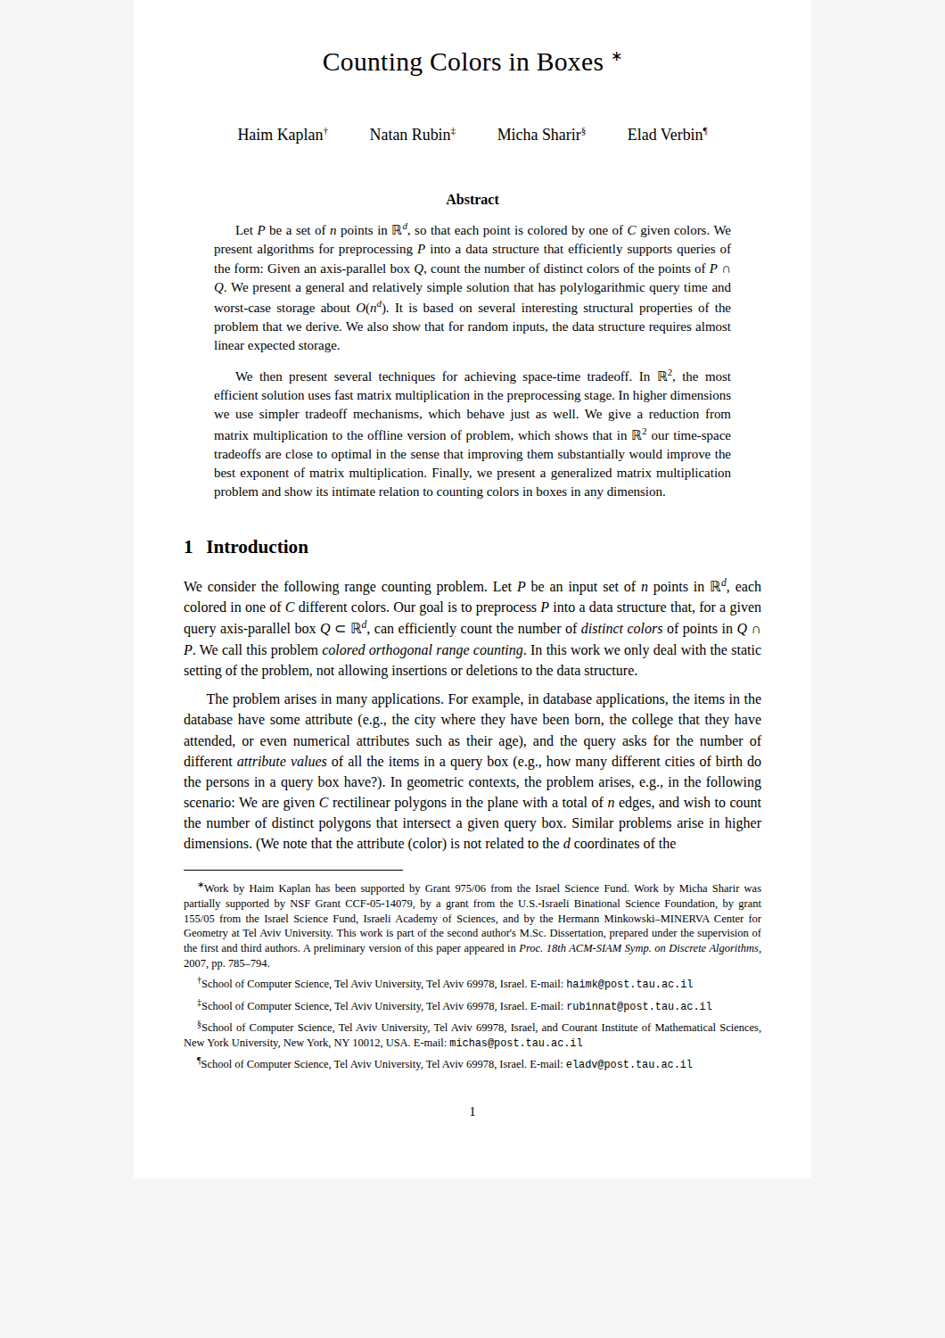Counting Colors in Boxes ∗
Haim Kaplan† Natan Rubin‡ Micha Sharir§ Elad Verbin¶
Abstract
Let P be a set of n points in ℝd, so that each point is colored by one of C given colors. We present algorithms for preprocessing P into a data structure that efficiently supports queries of the form: Given an axis-parallel box Q, count the number of distinct colors of the points of P ∩ Q. We present a general and relatively simple solution that has polylogarithmic query time and worst-case storage about O(nd). It is based on several interesting structural properties of the problem that we derive. We also show that for random inputs, the data structure requires almost linear expected storage.
We then present several techniques for achieving space-time tradeoff. In ℝ2, the most efficient solution uses fast matrix multiplication in the preprocessing stage. In higher dimensions we use simpler tradeoff mechanisms, which behave just as well. We give a reduction from matrix multiplication to the offline version of problem, which shows that in ℝ2 our time-space tradeoffs are close to optimal in the sense that improving them substantially would improve the best exponent of matrix multiplication. Finally, we present a generalized matrix multiplication problem and show its intimate relation to counting colors in boxes in any dimension.
1 Introduction
We consider the following range counting problem. Let P be an input set of n points in ℝd, each colored in one of C different colors. Our goal is to preprocess P into a data structure that, for a given query axis-parallel box Q ⊂ ℝd, can efficiently count the number of distinct colors of points in Q ∩ P. We call this problem colored orthogonal range counting. In this work we only deal with the static setting of the problem, not allowing insertions or deletions to the data structure.
The problem arises in many applications. For example, in database applications, the items in the database have some attribute (e.g., the city where they have been born, the college that they have attended, or even numerical attributes such as their age), and the query asks for the number of different attribute values of all the items in a query box (e.g., how many different cities of birth do the persons in a query box have?). In geometric contexts, the problem arises, e.g., in the following scenario: We are given C rectilinear polygons in the plane with a total of n edges, and wish to count the number of distinct polygons that intersect a given query box. Similar problems arise in higher dimensions. (We note that the attribute (color) is not related to the d coordinates of the
∗Work by Haim Kaplan has been supported by Grant 975/06 from the Israel Science Fund. Work by Micha Sharir was partially supported by NSF Grant CCF-05-14079, by a grant from the U.S.-Israeli Binational Science Foundation, by grant 155/05 from the Israel Science Fund, Israeli Academy of Sciences, and by the Hermann Minkowski–MINERVA Center for Geometry at Tel Aviv University. This work is part of the second author's M.Sc. Dissertation, prepared under the supervision of the first and third authors. A preliminary version of this paper appeared in Proc. 18th ACM-SIAM Symp. on Discrete Algorithms, 2007, pp. 785–794.
†School of Computer Science, Tel Aviv University, Tel Aviv 69978, Israel. E-mail: haimk@post.tau.ac.il
‡School of Computer Science, Tel Aviv University, Tel Aviv 69978, Israel. E-mail: rubinnat@post.tau.ac.il
§School of Computer Science, Tel Aviv University, Tel Aviv 69978, Israel, and Courant Institute of Mathematical Sciences, New York University, New York, NY 10012, USA. E-mail: michas@post.tau.ac.il
¶School of Computer Science, Tel Aviv University, Tel Aviv 69978, Israel. E-mail: eladv@post.tau.ac.il
1